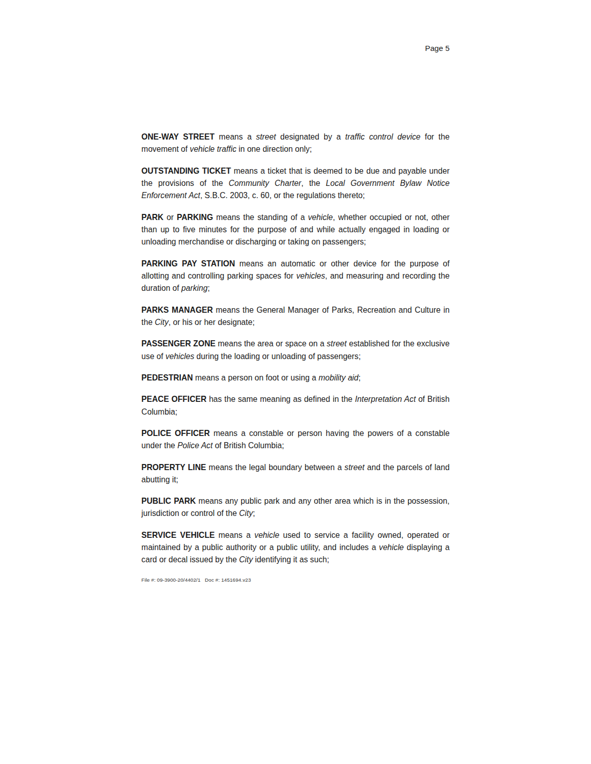Page 5
ONE-WAY STREET
ONE-WAY STREET means a street designated by a traffic control device for the movement of vehicle traffic in one direction only;
OUTSTANDING TICKET
OUTSTANDING TICKET means a ticket that is deemed to be due and payable under the provisions of the Community Charter, the Local Government Bylaw Notice Enforcement Act, S.B.C. 2003, c. 60, or the regulations thereto;
PARK or PARKING
PARK or PARKING means the standing of a vehicle, whether occupied or not, other than up to five minutes for the purpose of and while actually engaged in loading or unloading merchandise or discharging or taking on passengers;
PARKING PAY STATION
PARKING PAY STATION means an automatic or other device for the purpose of allotting and controlling parking spaces for vehicles, and measuring and recording the duration of parking;
PARKS MANAGER
PARKS MANAGER means the General Manager of Parks, Recreation and Culture in the City, or his or her designate;
PASSENGER ZONE
PASSENGER ZONE means the area or space on a street established for the exclusive use of vehicles during the loading or unloading of passengers;
PEDESTRIAN
PEDESTRIAN means a person on foot or using a mobility aid;
PEACE OFFICER
PEACE OFFICER has the same meaning as defined in the Interpretation Act of British Columbia;
POLICE OFFICER
POLICE OFFICER means a constable or person having the powers of a constable under the Police Act of British Columbia;
PROPERTY LINE
PROPERTY LINE means the legal boundary between a street and the parcels of land abutting it;
PUBLIC PARK
PUBLIC PARK means any public park and any other area which is in the possession, jurisdiction or control of the City;
SERVICE VEHICLE
SERVICE VEHICLE means a vehicle used to service a facility owned, operated or maintained by a public authority or a public utility, and includes a vehicle displaying a card or decal issued by the City identifying it as such;
File #: 09-3900-20/4402/1 Doc #: 1451694.v23